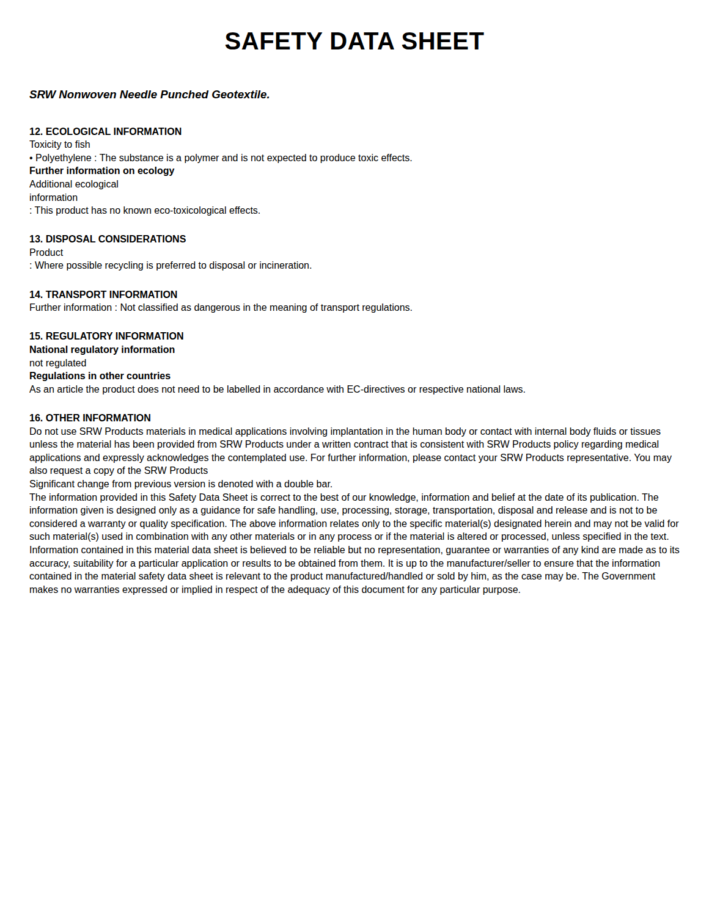SAFETY DATA SHEET
SRW Nonwoven Needle Punched Geotextile.
12. ECOLOGICAL INFORMATION
Toxicity to fish
Polyethylene : The substance is a polymer and is not expected to produce toxic effects.
Further information on ecology
Additional ecological
information
: This product has no known eco-toxicological effects.
13. DISPOSAL CONSIDERATIONS
Product
: Where possible recycling is preferred to disposal or incineration.
14. TRANSPORT INFORMATION
Further information : Not classified as dangerous in the meaning of transport regulations.
15. REGULATORY INFORMATION
National regulatory information
not regulated
Regulations in other countries
As an article the product does not need to be labelled in accordance with EC-directives or respective national laws.
16. OTHER INFORMATION
Do not use SRW Products materials in medical applications involving implantation in the human body or contact with internal body fluids or tissues unless the material has been provided from SRW Products under a written contract that is consistent with SRW Products policy regarding medical applications and expressly acknowledges the contemplated use. For further information, please contact your SRW Products representative. You may also request a copy of the SRW Products
Significant change from previous version is denoted with a double bar.
The information provided in this Safety Data Sheet is correct to the best of our knowledge, information and belief at the date of its publication. The information given is designed only as a guidance for safe handling, use, processing, storage, transportation, disposal and release and is not to be considered a warranty or quality specification. The above information relates only to the specific material(s) designated herein and may not be valid for such material(s) used in combination with any other materials or in any process or if the material is altered or processed, unless specified in the text. Information contained in this material data sheet is believed to be reliable but no representation, guarantee or warranties of any kind are made as to its accuracy, suitability for a particular application or results to be obtained from them. It is up to the manufacturer/seller to ensure that the information contained in the material safety data sheet is relevant to the product manufactured/handled or sold by him, as the case may be. The Government makes no warranties expressed or implied in respect of the adequacy of this document for any particular purpose.